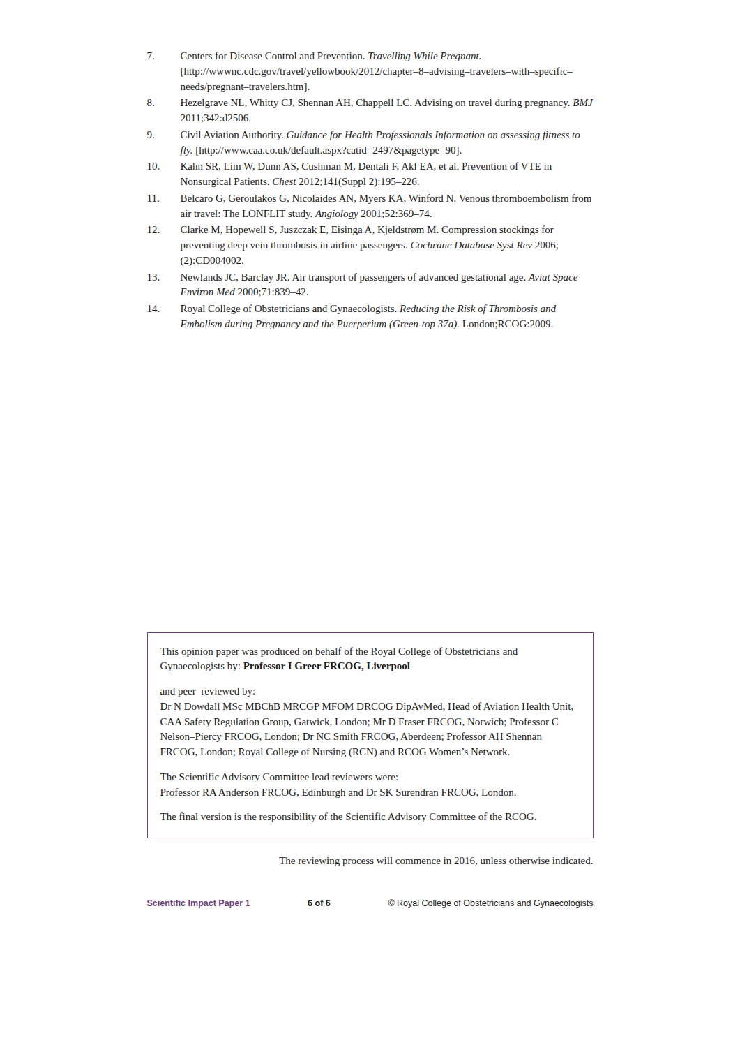7. Centers for Disease Control and Prevention. Travelling While Pregnant. [http://wwwnc.cdc.gov/travel/yellowbook/2012/chapter–8–advising–travelers–with–specific–needs/pregnant–travelers.htm].
8. Hezelgrave NL, Whitty CJ, Shennan AH, Chappell LC. Advising on travel during pregnancy. BMJ 2011;342:d2506.
9. Civil Aviation Authority. Guidance for Health Professionals Information on assessing fitness to fly. [http://www.caa.co.uk/default.aspx?catid=2497&pagetype=90].
10. Kahn SR, Lim W, Dunn AS, Cushman M, Dentali F, Akl EA, et al. Prevention of VTE in Nonsurgical Patients. Chest 2012;141(Suppl 2):195–226.
11. Belcaro G, Geroulakos G, Nicolaides AN, Myers KA, Winford N. Venous thromboembolism from air travel: The LONFLIT study. Angiology 2001;52:369–74.
12. Clarke M, Hopewell S, Juszczak E, Eisinga A, Kjeldstrøm M. Compression stockings for preventing deep vein thrombosis in airline passengers. Cochrane Database Syst Rev 2006;(2):CD004002.
13. Newlands JC, Barclay JR. Air transport of passengers of advanced gestational age. Aviat Space Environ Med 2000;71:839–42.
14. Royal College of Obstetricians and Gynaecologists. Reducing the Risk of Thrombosis and Embolism during Pregnancy and the Puerperium (Green-top 37a). London;RCOG:2009.
This opinion paper was produced on behalf of the Royal College of Obstetricians and Gynaecologists by: Professor I Greer FRCOG, Liverpool
and peer–reviewed by:
Dr N Dowdall MSc MBChB MRCGP MFOM DRCOG DipAvMed, Head of Aviation Health Unit, CAA Safety Regulation Group, Gatwick, London; Mr D Fraser FRCOG, Norwich; Professor C Nelson–Piercy FRCOG, London; Dr NC Smith FRCOG, Aberdeen; Professor AH Shennan FRCOG, London; Royal College of Nursing (RCN) and RCOG Women’s Network.
The Scientific Advisory Committee lead reviewers were:
Professor RA Anderson FRCOG, Edinburgh and Dr SK Surendran FRCOG, London.
The final version is the responsibility of the Scientific Advisory Committee of the RCOG.
The reviewing process will commence in 2016, unless otherwise indicated.
Scientific Impact Paper 1
6 of 6
© Royal College of Obstetricians and Gynaecologists